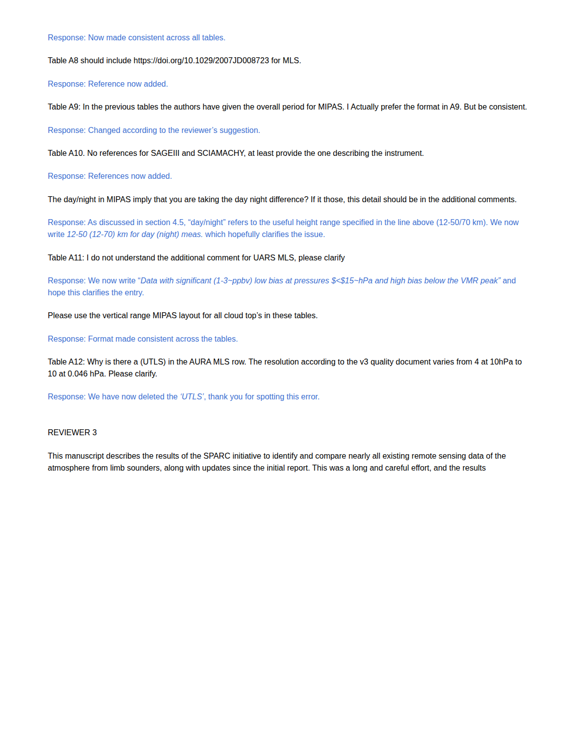Response: Now made consistent across all tables.
Table A8 should include https://doi.org/10.1029/2007JD008723 for MLS.
Response: Reference now added.
Table A9: In the previous tables the authors have given the overall period for MIPAS. I Actually prefer the format in A9. But be consistent.
Response: Changed according to the reviewer’s suggestion.
Table A10. No references for SAGEIII and SCIAMACHY, at least provide the one describing the instrument.
Response: References now added.
The day/night in MIPAS imply that you are taking the day night difference? If it those, this detail should be in the additional comments.
Response: As discussed in section 4.5, “day/night” refers to the useful height range specified in the line above (12-50/70 km). We now write 12-50 (12-70) km for day (night) meas. which hopefully clarifies the issue.
Table A11: I do not understand the additional comment for UARS MLS, please clarify
Response: We now write “Data with significant (1-3~ppbv) low bias at pressures $<$15~hPa and high bias below the VMR peak” and hope this clarifies the entry.
Please use the vertical range MIPAS layout for all cloud top’s in these tables.
Response: Format made consistent across the tables.
Table A12: Why is there a (UTLS) in the AURA MLS row. The resolution according to the v3 quality document varies from 4 at 10hPa to 10 at 0.046 hPa. Please clarify.
Response: We have now deleted the ‘UTLS’, thank you for spotting this error.
REVIEWER 3
This manuscript describes the results of the SPARC initiative to identify and compare nearly all existing remote sensing data of the atmosphere from limb sounders, along with updates since the initial report. This was a long and careful effort, and the results